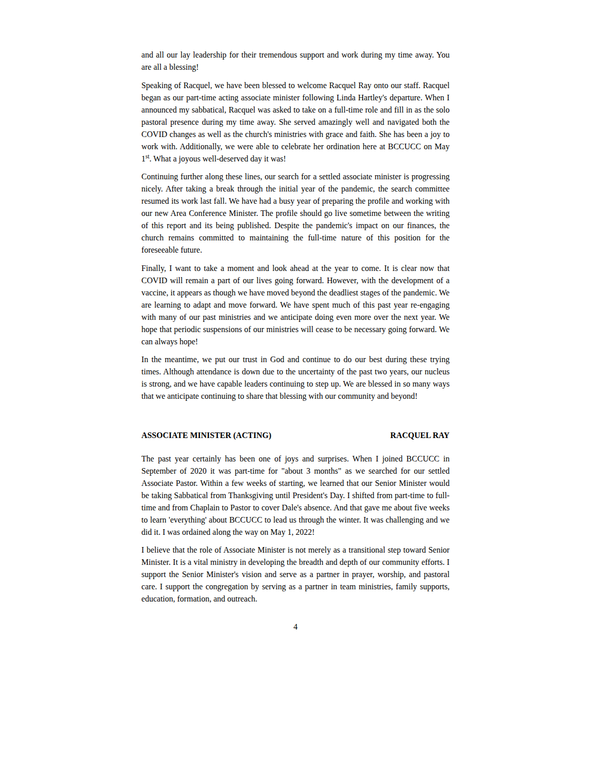and all our lay leadership for their tremendous support and work during my time away. You are all a blessing!
Speaking of Racquel, we have been blessed to welcome Racquel Ray onto our staff. Racquel began as our part-time acting associate minister following Linda Hartley's departure. When I announced my sabbatical, Racquel was asked to take on a full-time role and fill in as the solo pastoral presence during my time away. She served amazingly well and navigated both the COVID changes as well as the church's ministries with grace and faith. She has been a joy to work with. Additionally, we were able to celebrate her ordination here at BCCUCC on May 1st. What a joyous well-deserved day it was!
Continuing further along these lines, our search for a settled associate minister is progressing nicely. After taking a break through the initial year of the pandemic, the search committee resumed its work last fall. We have had a busy year of preparing the profile and working with our new Area Conference Minister. The profile should go live sometime between the writing of this report and its being published. Despite the pandemic's impact on our finances, the church remains committed to maintaining the full-time nature of this position for the foreseeable future.
Finally, I want to take a moment and look ahead at the year to come. It is clear now that COVID will remain a part of our lives going forward. However, with the development of a vaccine, it appears as though we have moved beyond the deadliest stages of the pandemic. We are learning to adapt and move forward. We have spent much of this past year re-engaging with many of our past ministries and we anticipate doing even more over the next year. We hope that periodic suspensions of our ministries will cease to be necessary going forward. We can always hope!
In the meantime, we put our trust in God and continue to do our best during these trying times. Although attendance is down due to the uncertainty of the past two years, our nucleus is strong, and we have capable leaders continuing to step up. We are blessed in so many ways that we anticipate continuing to share that blessing with our community and beyond!
Associate Minister (Acting) Racquel Ray
The past year certainly has been one of joys and surprises. When I joined BCCUCC in September of 2020 it was part-time for "about 3 months" as we searched for our settled Associate Pastor. Within a few weeks of starting, we learned that our Senior Minister would be taking Sabbatical from Thanksgiving until President's Day. I shifted from part-time to full-time and from Chaplain to Pastor to cover Dale's absence. And that gave me about five weeks to learn 'everything' about BCCUCC to lead us through the winter. It was challenging and we did it. I was ordained along the way on May 1, 2022!
I believe that the role of Associate Minister is not merely as a transitional step toward Senior Minister. It is a vital ministry in developing the breadth and depth of our community efforts. I support the Senior Minister's vision and serve as a partner in prayer, worship, and pastoral care. I support the congregation by serving as a partner in team ministries, family supports, education, formation, and outreach.
4